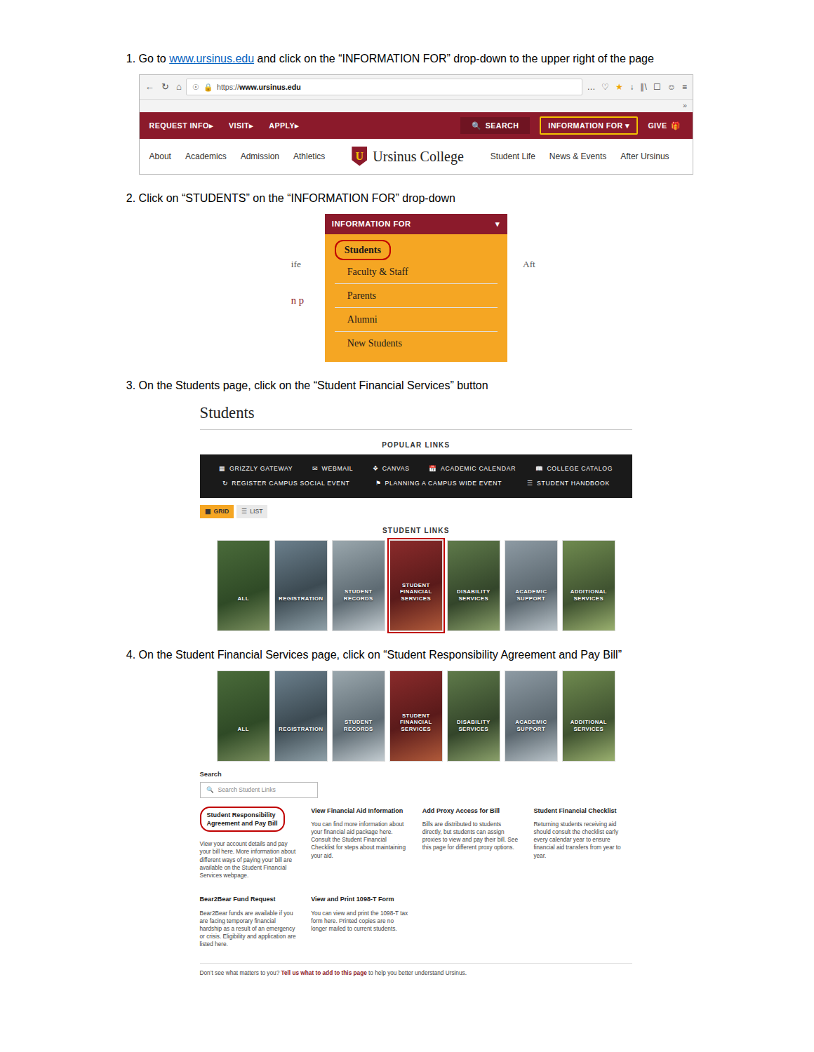Go to www.ursinus.edu and click on the “INFORMATION FOR” drop-down to the upper right of the page
← ↻ ⌂
☉ 🔒 https://www.ursinus.edu
… ♡ ★ ↓ ∥\ ☐ ☺ ≡
»
REQUEST INFO▸ VISIT▸ APPLY▸
🔍 SEARCH
INFORMATION FOR ▾
GIVE 🎁
About Academics Admission Athletics
U Ursinus College
Student Life News & Events After Ursinus
Click on “STUDENTS” on the “INFORMATION FOR” drop-down
ife
Aft
n p
INFORMATION FOR▾
Students
Faculty & Staff
Parents
Alumni
New Students
On the Students page, click on the “Student Financial Services” button
Students
POPULAR LINKS
▦ GRIZZLY GATEWAY ✉ WEBMAIL ❖ CANVAS 📅 ACADEMIC CALENDAR 📖 COLLEGE CATALOG
↻ REGISTER CAMPUS SOCIAL EVENT ⚑ PLANNING A CAMPUS WIDE EVENT ☰ STUDENT HANDBOOK
▦ GRID ☰ LIST
STUDENT LINKS
ALL
REGISTRATION
STUDENT
RECORDS
STUDENT
FINANCIAL
SERVICES
DISABILITY
SERVICES
ACADEMIC
SUPPORT
ADDITIONAL
SERVICES
On the Student Financial Services page, click on “Student Responsibility Agreement and Pay Bill”
ALL
REGISTRATION
STUDENT
RECORDS
STUDENT
FINANCIAL
SERVICES
DISABILITY
SERVICES
ACADEMIC
SUPPORT
ADDITIONAL
SERVICES
Search
🔍 Search Student Links
Student Responsibility
Agreement and Pay Bill
View your account details and pay your bill here. More information about different ways of paying your bill are available on the Student Financial Services webpage.
View Financial Aid Information
You can find more information about your financial aid package here. Consult the Student Financial Checklist for steps about maintaining your aid.
Add Proxy Access for Bill
Bills are distributed to students directly, but students can assign proxies to view and pay their bill. See this page for different proxy options.
Student Financial Checklist
Returning students receiving aid should consult the checklist early every calendar year to ensure financial aid transfers from year to year.
Bear2Bear Fund Request
Bear2Bear funds are available if you are facing temporary financial hardship as a result of an emergency or crisis. Eligibility and application are listed here.
View and Print 1098-T Form
You can view and print the 1098-T tax form here. Printed copies are no longer mailed to current students.
Don’t see what matters to you? Tell us what to add to this page to help you better understand Ursinus.